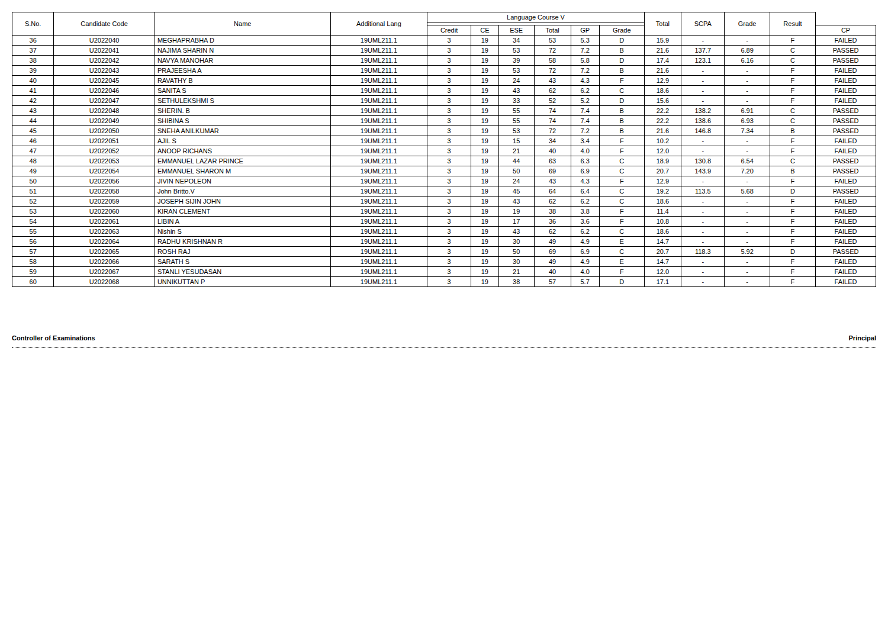| S.No. | Candidate Code | Name | Additional Lang | Language Course V | Total | SCPA | Grade | Result |
| --- | --- | --- | --- | --- | --- | --- | --- | --- |
| Credit | CE | ESE | Total | GP | Grade | CP |
| 36 | U2022040 | MEGHAPRABHA D | 19UML211.1 | 3 | 19 | 34 | 53 | 5.3 | D | 15.9 | - | - | F | FAILED |
| 37 | U2022041 | NAJIMA SHARIN N | 19UML211.1 | 3 | 19 | 53 | 72 | 7.2 | B | 21.6 | 137.7 | 6.89 | C | PASSED |
| 38 | U2022042 | NAVYA MANOHAR | 19UML211.1 | 3 | 19 | 39 | 58 | 5.8 | D | 17.4 | 123.1 | 6.16 | C | PASSED |
| 39 | U2022043 | PRAJEESHA A | 19UML211.1 | 3 | 19 | 53 | 72 | 7.2 | B | 21.6 | - | - | F | FAILED |
| 40 | U2022045 | RAVATHY B | 19UML211.1 | 3 | 19 | 24 | 43 | 4.3 | F | 12.9 | - | - | F | FAILED |
| 41 | U2022046 | SANITA S | 19UML211.1 | 3 | 19 | 43 | 62 | 6.2 | C | 18.6 | - | - | F | FAILED |
| 42 | U2022047 | SETHULEKSHMI S | 19UML211.1 | 3 | 19 | 33 | 52 | 5.2 | D | 15.6 | - | - | F | FAILED |
| 43 | U2022048 | SHERIN. B | 19UML211.1 | 3 | 19 | 55 | 74 | 7.4 | B | 22.2 | 138.2 | 6.91 | C | PASSED |
| 44 | U2022049 | SHIBINA S | 19UML211.1 | 3 | 19 | 55 | 74 | 7.4 | B | 22.2 | 138.6 | 6.93 | C | PASSED |
| 45 | U2022050 | SNEHA ANILKUMAR | 19UML211.1 | 3 | 19 | 53 | 72 | 7.2 | B | 21.6 | 146.8 | 7.34 | B | PASSED |
| 46 | U2022051 | AJIL S | 19UML211.1 | 3 | 19 | 15 | 34 | 3.4 | F | 10.2 | - | - | F | FAILED |
| 47 | U2022052 | ANOOP RICHANS | 19UML211.1 | 3 | 19 | 21 | 40 | 4.0 | F | 12.0 | - | - | F | FAILED |
| 48 | U2022053 | EMMANUEL LAZAR PRINCE | 19UML211.1 | 3 | 19 | 44 | 63 | 6.3 | C | 18.9 | 130.8 | 6.54 | C | PASSED |
| 49 | U2022054 | EMMANUEL SHARON M | 19UML211.1 | 3 | 19 | 50 | 69 | 6.9 | C | 20.7 | 143.9 | 7.20 | B | PASSED |
| 50 | U2022056 | JIVIN NEPOLEON | 19UML211.1 | 3 | 19 | 24 | 43 | 4.3 | F | 12.9 | - | - | F | FAILED |
| 51 | U2022058 | John Britto.V | 19UML211.1 | 3 | 19 | 45 | 64 | 6.4 | C | 19.2 | 113.5 | 5.68 | D | PASSED |
| 52 | U2022059 | JOSEPH SIJIN JOHN | 19UML211.1 | 3 | 19 | 43 | 62 | 6.2 | C | 18.6 | - | - | F | FAILED |
| 53 | U2022060 | KIRAN CLEMENT | 19UML211.1 | 3 | 19 | 19 | 38 | 3.8 | F | 11.4 | - | - | F | FAILED |
| 54 | U2022061 | LIBIN A | 19UML211.1 | 3 | 19 | 17 | 36 | 3.6 | F | 10.8 | - | - | F | FAILED |
| 55 | U2022063 | Nishin S | 19UML211.1 | 3 | 19 | 43 | 62 | 6.2 | C | 18.6 | - | - | F | FAILED |
| 56 | U2022064 | RADHU KRISHNAN R | 19UML211.1 | 3 | 19 | 30 | 49 | 4.9 | E | 14.7 | - | - | F | FAILED |
| 57 | U2022065 | ROSH RAJ | 19UML211.1 | 3 | 19 | 50 | 69 | 6.9 | C | 20.7 | 118.3 | 5.92 | D | PASSED |
| 58 | U2022066 | SARATH S | 19UML211.1 | 3 | 19 | 30 | 49 | 4.9 | E | 14.7 | - | - | F | FAILED |
| 59 | U2022067 | STANLI YESUDASAN | 19UML211.1 | 3 | 19 | 21 | 40 | 4.0 | F | 12.0 | - | - | F | FAILED |
| 60 | U2022068 | UNNIKUTTAN P | 19UML211.1 | 3 | 19 | 38 | 57 | 5.7 | D | 17.1 | - | - | F | FAILED |
Controller of Examinations
Principal